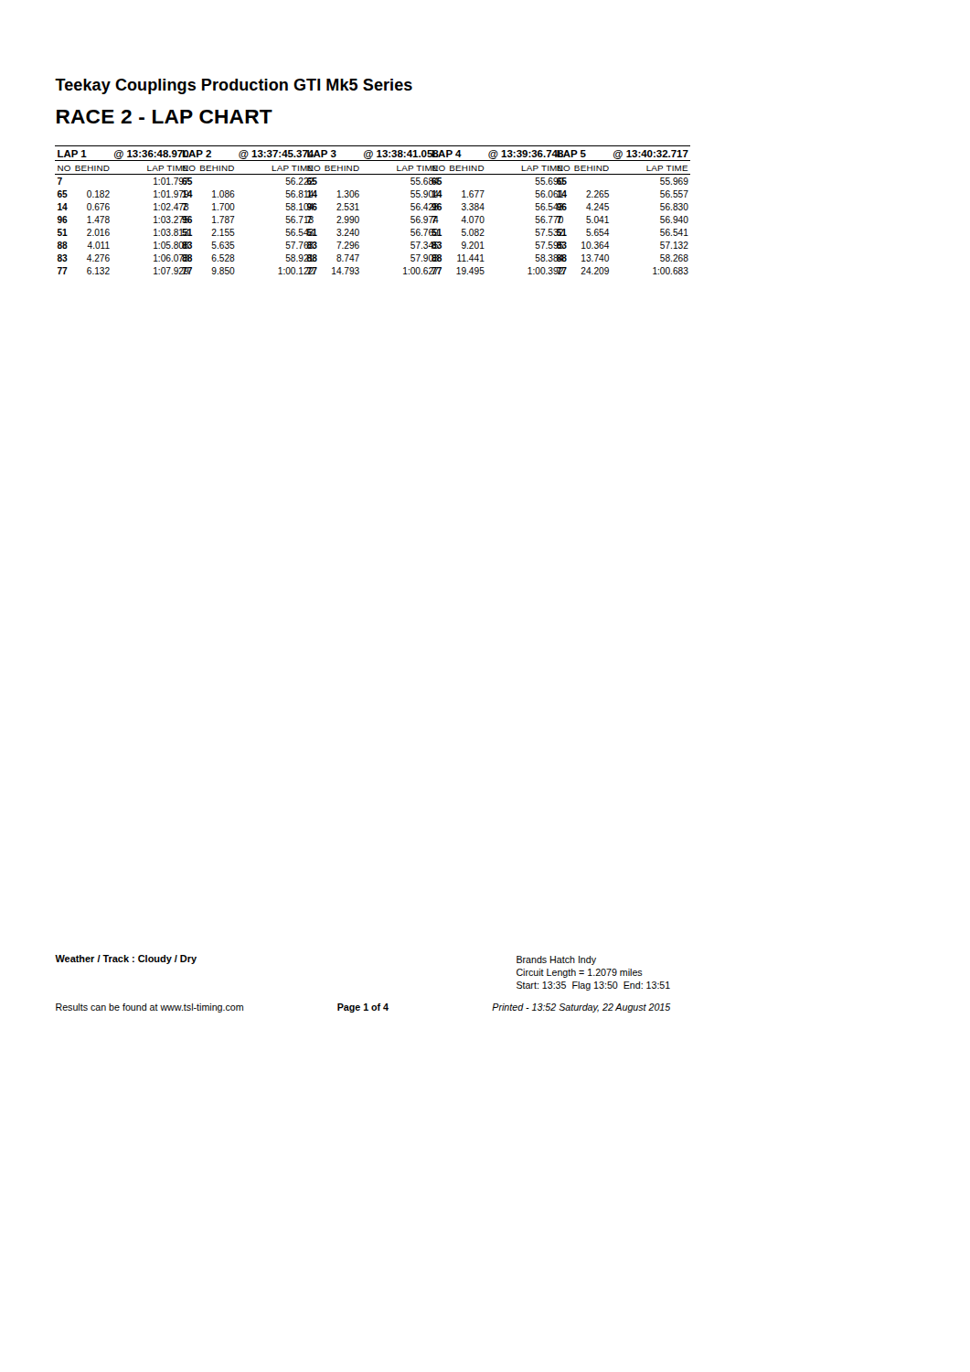Teekay Couplings Production GTI Mk5 Series
RACE 2 - LAP CHART
| / LAP 1 / @ 13:36:48.970 / / --- / --- / / NO / BEHIND / LAP TIME / / 7 / / 1:01.797 / / 65 / 0.182 / 1:01.979 / / 14 / 0.676 / 1:02.473 / / 96 / 1.478 / 1:03.275 / / 51 / 2.016 / 1:03.813 / / 88 / 4.011 / 1:05.808 / / 83 / 4.276 / 1:06.073 / / 77 / 6.132 / 1:07.929 / | | / LAP 2 / @ 13:37:45.374 / / --- / --- / / NO / BEHIND / LAP TIME / / 65 / / 56.222 / / 14 / 1.086 / 56.814 / / 7 / 1.700 / 58.104 / / 96 / 1.787 / 56.713 / / 51 / 2.155 / 56.543 / / 83 / 5.635 / 57.763 / / 88 / 6.528 / 58.921 / / 77 / 9.850 / 1:00.122 / | | / LAP 3 / @ 13:38:41.058 / / --- / --- / / NO / BEHIND / LAP TIME / / 65 / / 55.684 / / 14 / 1.306 / 55.904 / / 96 / 2.531 / 56.428 / / 7 / 2.990 / 56.974 / / 51 / 3.240 / 56.769 / / 83 / 7.296 / 57.345 / / 88 / 8.747 / 57.903 / / 77 / 14.793 / 1:00.627 / | | / LAP 4 / @ 13:39:36.748 / / --- / --- / / NO / BEHIND / LAP TIME / / 65 / / 55.690 / / 14 / 1.677 / 56.061 / / 96 / 3.384 / 56.543 / / 7 / 4.070 / 56.770 / / 51 / 5.082 / 57.532 / / 83 / 9.201 / 57.595 / / 88 / 11.441 / 58.384 / / 77 / 19.495 / 1:00.392 / | | / LAP 5 / @ 13:40:32.717 / / --- / --- / / NO / BEHIND / LAP TIME / / 65 / / 55.969 / / 14 / 2.265 / 56.557 / / 96 / 4.245 / 56.830 / / 7 / 5.041 / 56.940 / / 51 / 5.654 / 56.541 / / 83 / 10.364 / 57.132 / / 88 / 13.740 / 58.268 / / 77 / 24.209 / 1:00.683 / |
Weather / Track : Cloudy / Dry
Brands Hatch Indy
Circuit Length = 1.2079 miles
Start: 13:35 Flag 13:50 End: 13:51
Results can be found at www.tsl-timing.com
Page 1 of 4
Printed - 13:52 Saturday, 22 August 2015